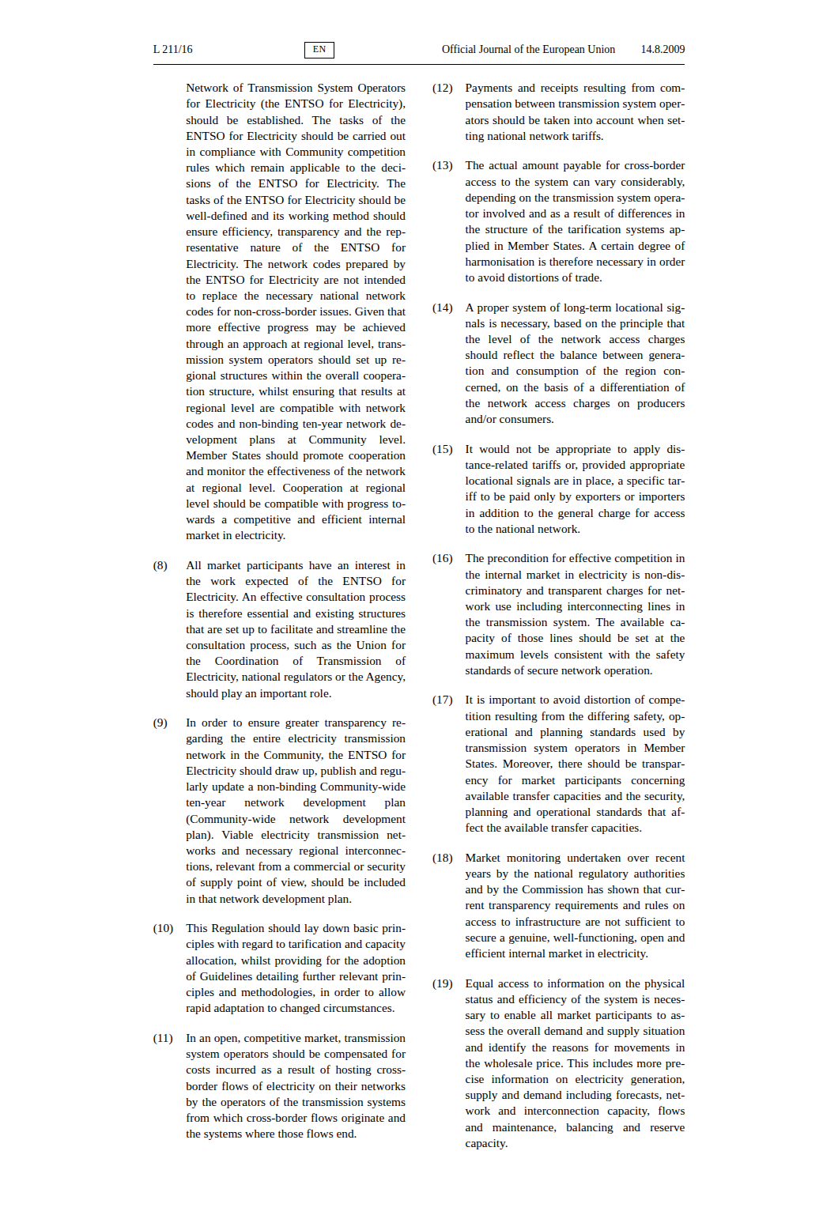L 211/16
EN
Official Journal of the European Union
14.8.2009
Network of Transmission System Operators for Electricity (the ENTSO for Electricity), should be established. The tasks of the ENTSO for Electricity should be carried out in compliance with Community competition rules which remain applicable to the decisions of the ENTSO for Electricity. The tasks of the ENTSO for Electricity should be well-defined and its working method should ensure efficiency, transparency and the representative nature of the ENTSO for Electricity. The network codes prepared by the ENTSO for Electricity are not intended to replace the necessary national network codes for non-cross-border issues. Given that more effective progress may be achieved through an approach at regional level, transmission system operators should set up regional structures within the overall cooperation structure, whilst ensuring that results at regional level are compatible with network codes and non-binding ten-year network development plans at Community level. Member States should promote cooperation and monitor the effectiveness of the network at regional level. Cooperation at regional level should be compatible with progress towards a competitive and efficient internal market in electricity.
(8)
All market participants have an interest in the work expected of the ENTSO for Electricity. An effective consultation process is therefore essential and existing structures that are set up to facilitate and streamline the consultation process, such as the Union for the Coordination of Transmission of Electricity, national regulators or the Agency, should play an important role.
(9)
In order to ensure greater transparency regarding the entire electricity transmission network in the Community, the ENTSO for Electricity should draw up, publish and regularly update a non-binding Community-wide ten-year network development plan (Community-wide network development plan). Viable electricity transmission networks and necessary regional interconnections, relevant from a commercial or security of supply point of view, should be included in that network development plan.
(10)
This Regulation should lay down basic principles with regard to tarification and capacity allocation, whilst providing for the adoption of Guidelines detailing further relevant principles and methodologies, in order to allow rapid adaptation to changed circumstances.
(11)
In an open, competitive market, transmission system operators should be compensated for costs incurred as a result of hosting cross-border flows of electricity on their networks by the operators of the transmission systems from which cross-border flows originate and the systems where those flows end.
(12)
Payments and receipts resulting from compensation between transmission system operators should be taken into account when setting national network tariffs.
(13)
The actual amount payable for cross-border access to the system can vary considerably, depending on the transmission system operator involved and as a result of differences in the structure of the tarification systems applied in Member States. A certain degree of harmonisation is therefore necessary in order to avoid distortions of trade.
(14)
A proper system of long-term locational signals is necessary, based on the principle that the level of the network access charges should reflect the balance between generation and consumption of the region concerned, on the basis of a differentiation of the network access charges on producers and/or consumers.
(15)
It would not be appropriate to apply distance-related tariffs or, provided appropriate locational signals are in place, a specific tariff to be paid only by exporters or importers in addition to the general charge for access to the national network.
(16)
The precondition for effective competition in the internal market in electricity is non-discriminatory and transparent charges for network use including interconnecting lines in the transmission system. The available capacity of those lines should be set at the maximum levels consistent with the safety standards of secure network operation.
(17)
It is important to avoid distortion of competition resulting from the differing safety, operational and planning standards used by transmission system operators in Member States. Moreover, there should be transparency for market participants concerning available transfer capacities and the security, planning and operational standards that affect the available transfer capacities.
(18)
Market monitoring undertaken over recent years by the national regulatory authorities and by the Commission has shown that current transparency requirements and rules on access to infrastructure are not sufficient to secure a genuine, well-functioning, open and efficient internal market in electricity.
(19)
Equal access to information on the physical status and efficiency of the system is necessary to enable all market participants to assess the overall demand and supply situation and identify the reasons for movements in the wholesale price. This includes more precise information on electricity generation, supply and demand including forecasts, network and interconnection capacity, flows and maintenance, balancing and reserve capacity.